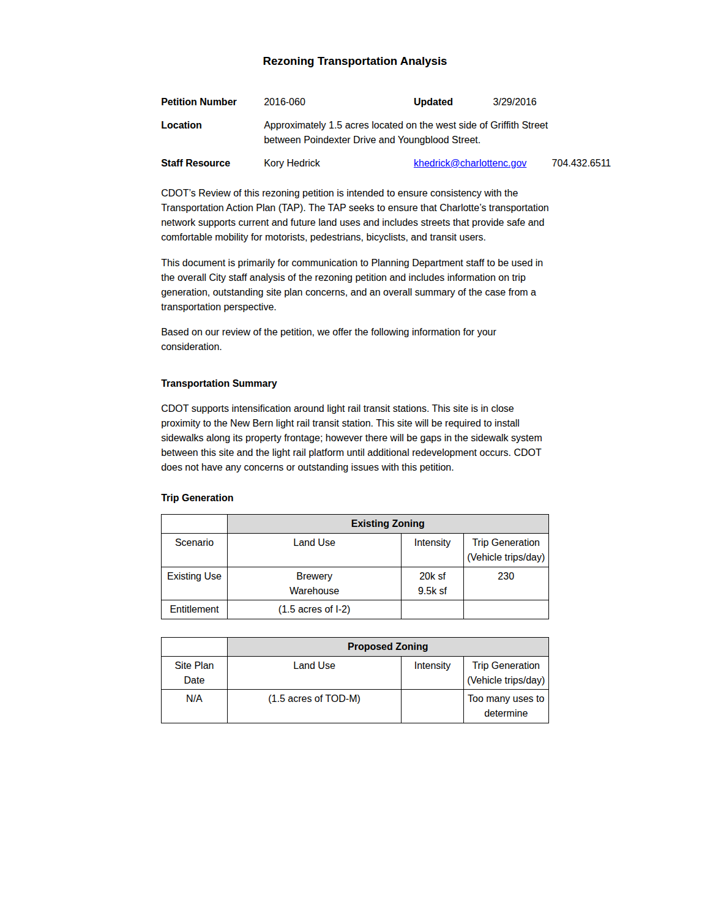Rezoning Transportation Analysis
Petition Number
2016-060 Updated 3/29/2016
Location
Approximately 1.5 acres located on the west side of Griffith Street between Poindexter Drive and Youngblood Street.
Staff Resource
Kory Hedrick khedrick@charlottenc.gov 704.432.6511
CDOT’s Review of this rezoning petition is intended to ensure consistency with the Transportation Action Plan (TAP). The TAP seeks to ensure that Charlotte’s transportation network supports current and future land uses and includes streets that provide safe and comfortable mobility for motorists, pedestrians, bicyclists, and transit users.
This document is primarily for communication to Planning Department staff to be used in the overall City staff analysis of the rezoning petition and includes information on trip generation, outstanding site plan concerns, and an overall summary of the case from a transportation perspective.
Based on our review of the petition, we offer the following information for your consideration.
Transportation Summary
CDOT supports intensification around light rail transit stations. This site is in close proximity to the New Bern light rail transit station. This site will be required to install sidewalks along its property frontage; however there will be gaps in the sidewalk system between this site and the light rail platform until additional redevelopment occurs. CDOT does not have any concerns or outstanding issues with this petition.
Trip Generation
| | Existing Zoning |
| --- | --- |
| Scenario | Land Use | Intensity | Trip Generation (Vehicle trips/day) |
| Existing Use | Brewery Warehouse | 20k sf 9.5k sf | 230 |
| Entitlement | (1.5 acres of I-2) | | |
| | Proposed Zoning |
| --- | --- |
| Site Plan Date | Land Use | Intensity | Trip Generation (Vehicle trips/day) |
| N/A | (1.5 acres of TOD-M) | | Too many uses to determine |